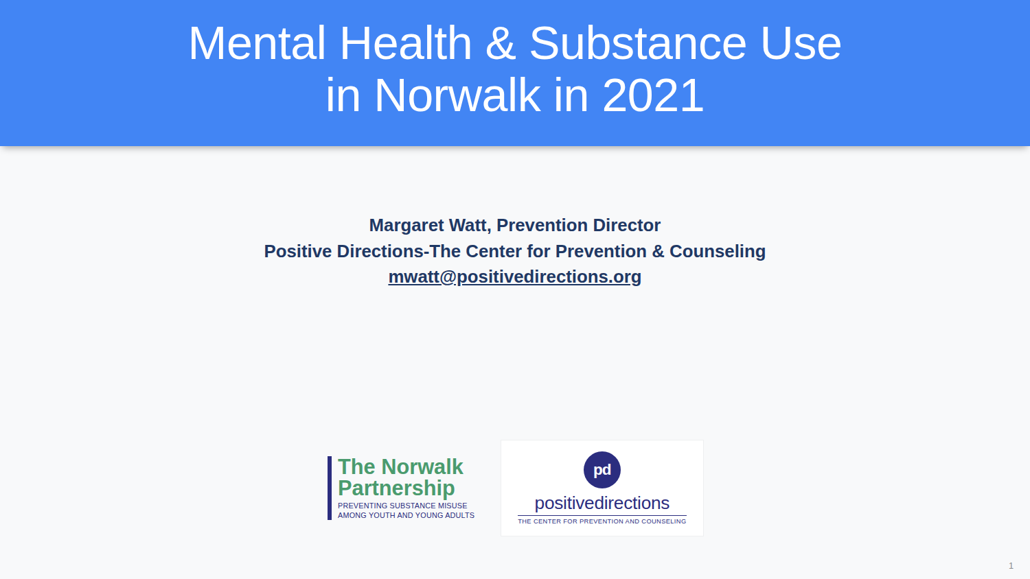Mental Health & Substance Use
in Norwalk in 2021
Margaret Watt, Prevention Director
Positive Directions-The Center for Prevention & Counseling
mwatt@positivedirections.org
The Norwalk Partnership Preventing substance misuse
among youth and young adults
pd
positivedirections
The Center for Prevention and Counseling
1